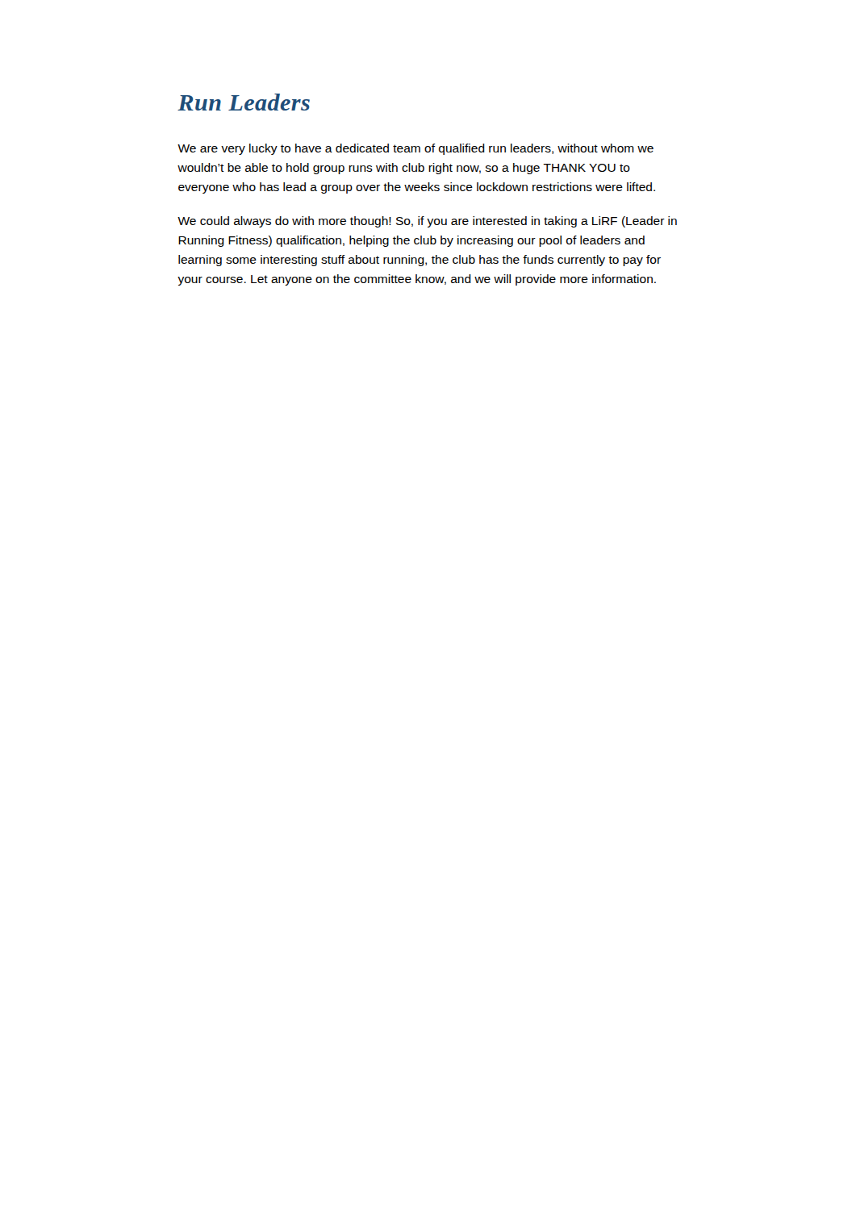Run Leaders
We are very lucky to have a dedicated team of qualified run leaders, without whom we wouldn’t be able to hold group runs with club right now, so a huge THANK YOU to everyone who has lead a group over the weeks since lockdown restrictions were lifted.
We could always do with more though! So, if you are interested in taking a LiRF (Leader in Running Fitness) qualification, helping the club by increasing our pool of leaders and learning some interesting stuff about running, the club has the funds currently to pay for your course. Let anyone on the committee know, and we will provide more information.